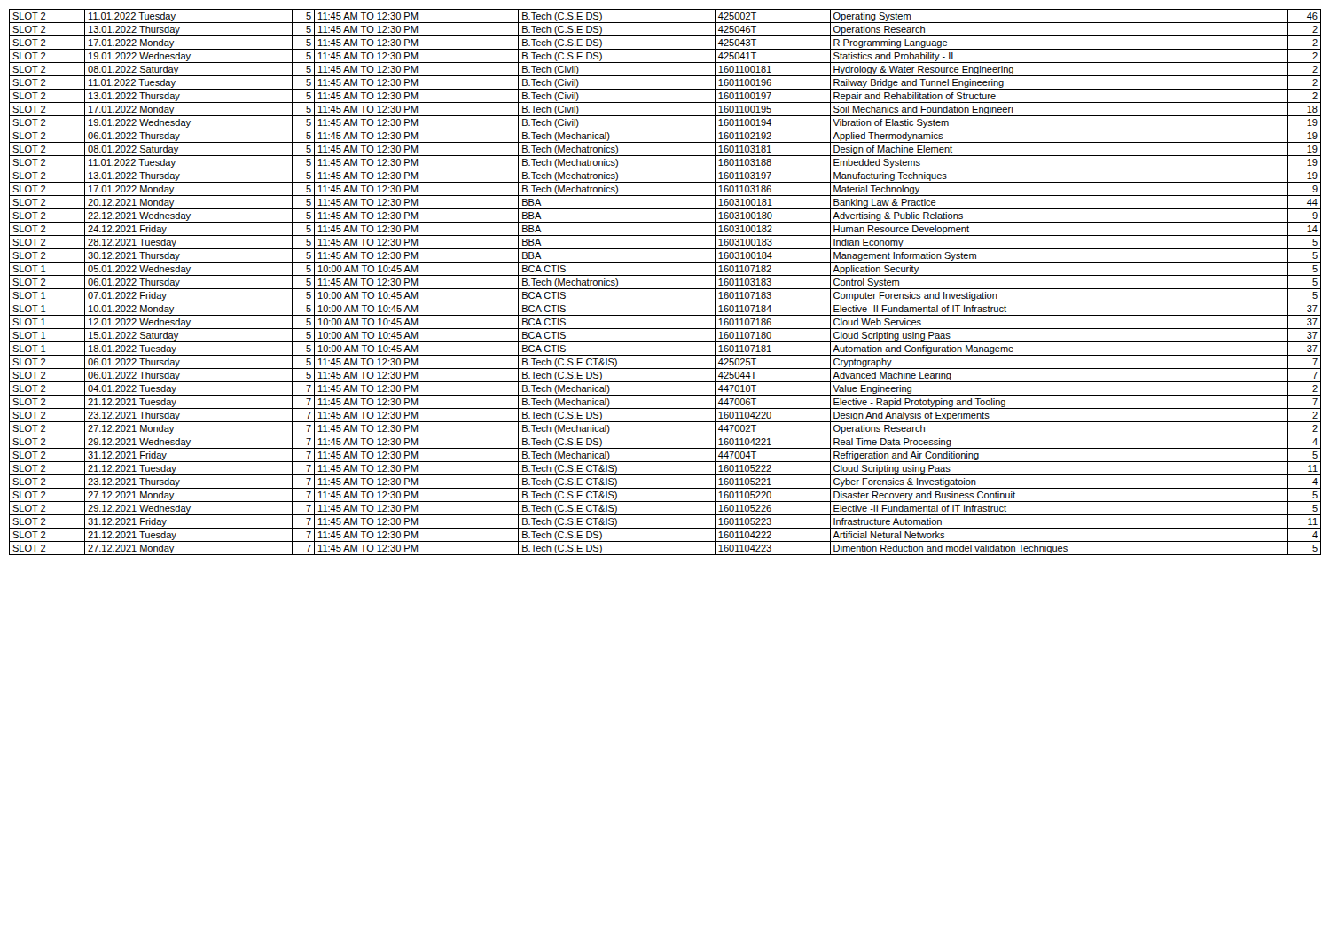| SLOT 2 | 11.01.2022 Tuesday | 5 | 11:45 AM TO 12:30 PM | B.Tech (C.S.E DS) | 425002T | Operating System | 46 |
| SLOT 2 | 13.01.2022 Thursday | 5 | 11:45 AM TO 12:30 PM | B.Tech (C.S.E DS) | 425046T | Operations Research | 2 |
| SLOT 2 | 17.01.2022 Monday | 5 | 11:45 AM TO 12:30 PM | B.Tech (C.S.E DS) | 425043T | R Programming Language | 2 |
| SLOT 2 | 19.01.2022 Wednesday | 5 | 11:45 AM TO 12:30 PM | B.Tech (C.S.E DS) | 425041T | Statistics and Probability - II | 2 |
| SLOT 2 | 08.01.2022 Saturday | 5 | 11:45 AM TO 12:30 PM | B.Tech (Civil) | 1601100181 | Hydrology & Water Resource Engineering | 2 |
| SLOT 2 | 11.01.2022 Tuesday | 5 | 11:45 AM TO 12:30 PM | B.Tech (Civil) | 1601100196 | Railway Bridge and Tunnel Engineering | 2 |
| SLOT 2 | 13.01.2022 Thursday | 5 | 11:45 AM TO 12:30 PM | B.Tech (Civil) | 1601100197 | Repair and Rehabilitation of Structure | 2 |
| SLOT 2 | 17.01.2022 Monday | 5 | 11:45 AM TO 12:30 PM | B.Tech (Civil) | 1601100195 | Soil Mechanics and Foundation Engineeri | 18 |
| SLOT 2 | 19.01.2022 Wednesday | 5 | 11:45 AM TO 12:30 PM | B.Tech (Civil) | 1601100194 | Vibration of Elastic System | 19 |
| SLOT 2 | 06.01.2022 Thursday | 5 | 11:45 AM TO 12:30 PM | B.Tech (Mechanical) | 1601102192 | Applied Thermodynamics | 19 |
| SLOT 2 | 08.01.2022 Saturday | 5 | 11:45 AM TO 12:30 PM | B.Tech (Mechatronics) | 1601103181 | Design of Machine Element | 19 |
| SLOT 2 | 11.01.2022 Tuesday | 5 | 11:45 AM TO 12:30 PM | B.Tech (Mechatronics) | 1601103188 | Embedded Systems | 19 |
| SLOT 2 | 13.01.2022 Thursday | 5 | 11:45 AM TO 12:30 PM | B.Tech (Mechatronics) | 1601103197 | Manufacturing Techniques | 19 |
| SLOT 2 | 17.01.2022 Monday | 5 | 11:45 AM TO 12:30 PM | B.Tech (Mechatronics) | 1601103186 | Material Technology | 9 |
| SLOT 2 | 20.12.2021 Monday | 5 | 11:45 AM TO 12:30 PM | BBA | 1603100181 | Banking Law & Practice | 44 |
| SLOT 2 | 22.12.2021 Wednesday | 5 | 11:45 AM TO 12:30 PM | BBA | 1603100180 | Advertising & Public Relations | 9 |
| SLOT 2 | 24.12.2021 Friday | 5 | 11:45 AM TO 12:30 PM | BBA | 1603100182 | Human Resource Development | 14 |
| SLOT 2 | 28.12.2021 Tuesday | 5 | 11:45 AM TO 12:30 PM | BBA | 1603100183 | Indian Economy | 5 |
| SLOT 2 | 30.12.2021 Thursday | 5 | 11:45 AM TO 12:30 PM | BBA | 1603100184 | Management Information System | 5 |
| SLOT 1 | 05.01.2022 Wednesday | 5 | 10:00 AM TO 10:45 AM | BCA CTIS | 1601107182 | Application Security | 5 |
| SLOT 2 | 06.01.2022 Thursday | 5 | 11:45 AM TO 12:30 PM | B.Tech (Mechatronics) | 1601103183 | Control System | 5 |
| SLOT 1 | 07.01.2022 Friday | 5 | 10:00 AM TO 10:45 AM | BCA CTIS | 1601107183 | Computer Forensics and Investigation | 5 |
| SLOT 1 | 10.01.2022 Monday | 5 | 10:00 AM TO 10:45 AM | BCA CTIS | 1601107184 | Elective -II Fundamental of IT Infrastruct | 37 |
| SLOT 1 | 12.01.2022 Wednesday | 5 | 10:00 AM TO 10:45 AM | BCA CTIS | 1601107186 | Cloud Web Services | 37 |
| SLOT 1 | 15.01.2022 Saturday | 5 | 10:00 AM TO 10:45 AM | BCA CTIS | 1601107180 | Cloud Scripting using Paas | 37 |
| SLOT 1 | 18.01.2022 Tuesday | 5 | 10:00 AM TO 10:45 AM | BCA CTIS | 1601107181 | Automation and Configuration Manageme | 37 |
| SLOT 2 | 06.01.2022 Thursday | 5 | 11:45 AM TO 12:30 PM | B.Tech (C.S.E CT&IS) | 425025T | Cryptography | 7 |
| SLOT 2 | 06.01.2022 Thursday | 5 | 11:45 AM TO 12:30 PM | B.Tech (C.S.E DS) | 425044T | Advanced Machine Learing | 7 |
| SLOT 2 | 04.01.2022 Tuesday | 7 | 11:45 AM TO 12:30 PM | B.Tech (Mechanical) | 447010T | Value Engineering | 2 |
| SLOT 2 | 21.12.2021 Tuesday | 7 | 11:45 AM TO 12:30 PM | B.Tech (Mechanical) | 447006T | Elective - Rapid Prototyping and Tooling | 7 |
| SLOT 2 | 23.12.2021 Thursday | 7 | 11:45 AM TO 12:30 PM | B.Tech (C.S.E DS) | 1601104220 | Design And Analysis of Experiments | 2 |
| SLOT 2 | 27.12.2021 Monday | 7 | 11:45 AM TO 12:30 PM | B.Tech (Mechanical) | 447002T | Operations Research | 2 |
| SLOT 2 | 29.12.2021 Wednesday | 7 | 11:45 AM TO 12:30 PM | B.Tech (C.S.E DS) | 1601104221 | Real Time Data Processing | 4 |
| SLOT 2 | 31.12.2021 Friday | 7 | 11:45 AM TO 12:30 PM | B.Tech (Mechanical) | 447004T | Refrigeration and Air Conditioning | 5 |
| SLOT 2 | 21.12.2021 Tuesday | 7 | 11:45 AM TO 12:30 PM | B.Tech (C.S.E CT&IS) | 1601105222 | Cloud Scripting using Paas | 11 |
| SLOT 2 | 23.12.2021 Thursday | 7 | 11:45 AM TO 12:30 PM | B.Tech (C.S.E CT&IS) | 1601105221 | Cyber Forensics & Investigatoion | 4 |
| SLOT 2 | 27.12.2021 Monday | 7 | 11:45 AM TO 12:30 PM | B.Tech (C.S.E CT&IS) | 1601105220 | Disaster Recovery and Business Continuit | 5 |
| SLOT 2 | 29.12.2021 Wednesday | 7 | 11:45 AM TO 12:30 PM | B.Tech (C.S.E CT&IS) | 1601105226 | Elective -II Fundamental of IT Infrastruct | 5 |
| SLOT 2 | 31.12.2021 Friday | 7 | 11:45 AM TO 12:30 PM | B.Tech (C.S.E CT&IS) | 1601105223 | Infrastructure Automation | 11 |
| SLOT 2 | 21.12.2021 Tuesday | 7 | 11:45 AM TO 12:30 PM | B.Tech (C.S.E DS) | 1601104222 | Artificial Netural Networks | 4 |
| SLOT 2 | 27.12.2021 Monday | 7 | 11:45 AM TO 12:30 PM | B.Tech (C.S.E DS) | 1601104223 | Dimention Reduction and model validation Techniques | 5 |